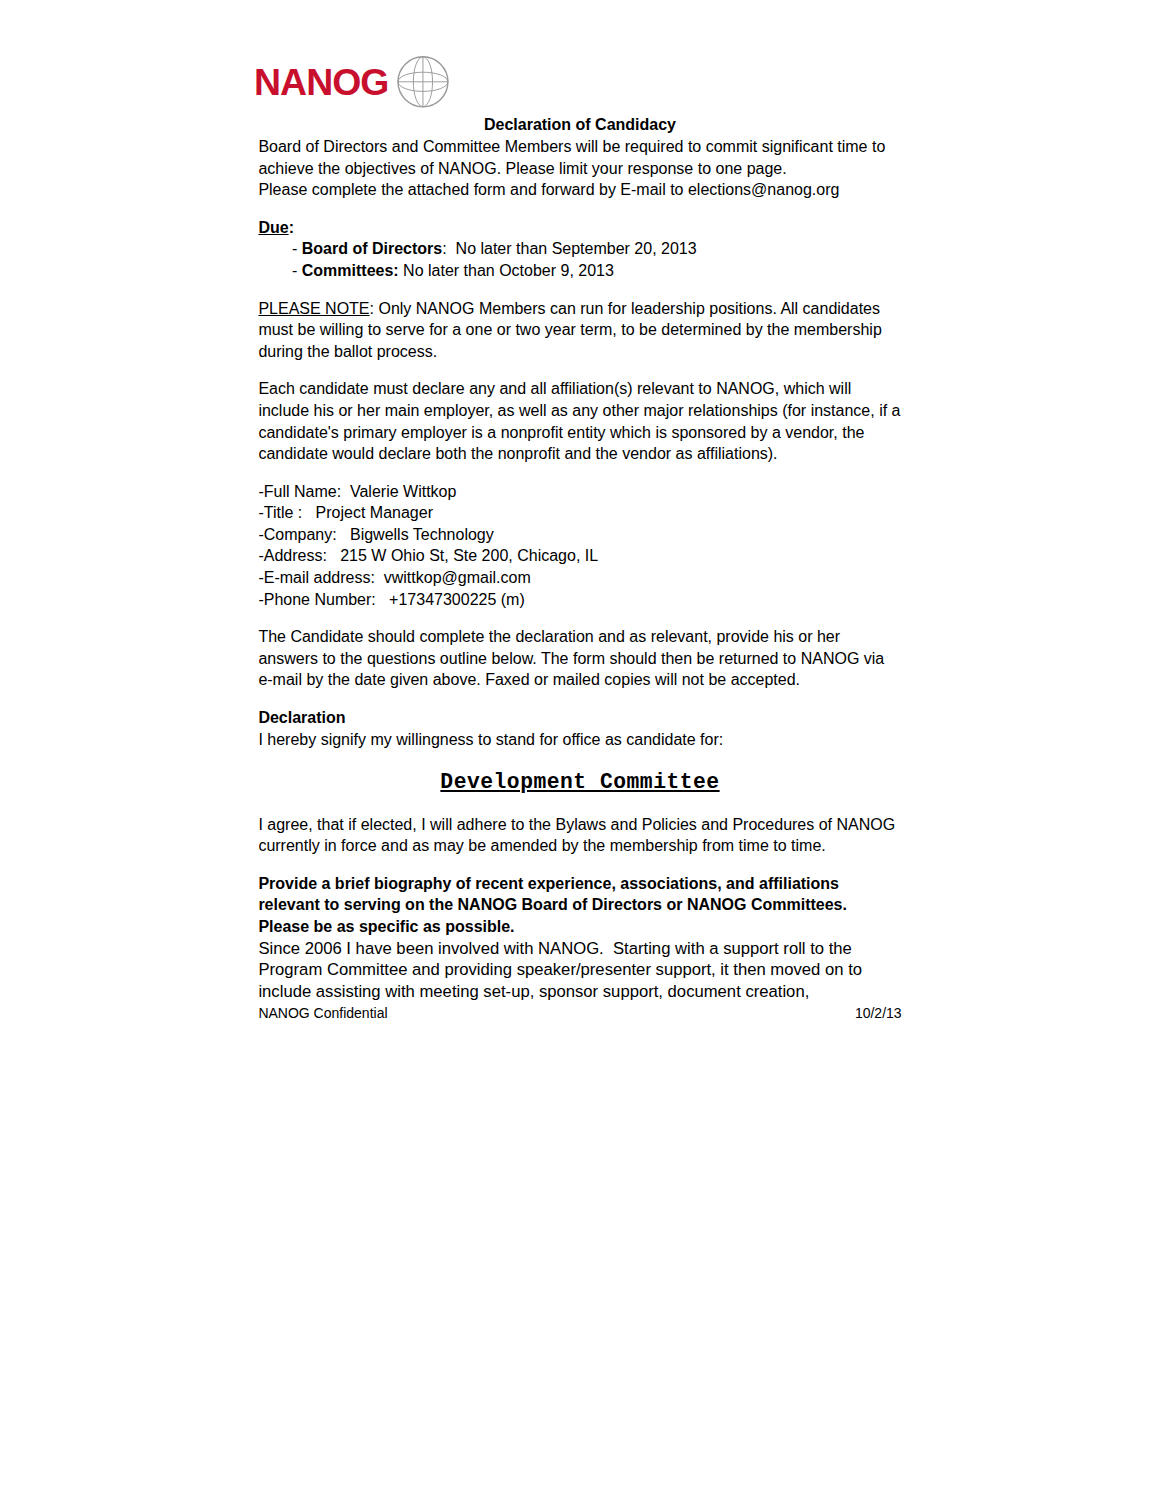NANOG
Declaration of Candidacy
Board of Directors and Committee Members will be required to commit significant time to achieve the objectives of NANOG. Please limit your response to one page.
Please complete the attached form and forward by E-mail to elections@nanog.org
Due:
- Board of Directors: No later than September 20, 2013
- Committees: No later than October 9, 2013
PLEASE NOTE: Only NANOG Members can run for leadership positions. All candidates must be willing to serve for a one or two year term, to be determined by the membership during the ballot process.
Each candidate must declare any and all affiliation(s) relevant to NANOG, which will include his or her main employer, as well as any other major relationships (for instance, if a candidate's primary employer is a nonprofit entity which is sponsored by a vendor, the candidate would declare both the nonprofit and the vendor as affiliations).
-Full Name: Valerie Wittkop
-Title : Project Manager
-Company: Bigwells Technology
-Address: 215 W Ohio St, Ste 200, Chicago, IL
-E-mail address: vwittkop@gmail.com
-Phone Number: +17347300225 (m)
The Candidate should complete the declaration and as relevant, provide his or her answers to the questions outline below. The form should then be returned to NANOG via e-mail by the date given above. Faxed or mailed copies will not be accepted.
Declaration
I hereby signify my willingness to stand for office as candidate for:
Development Committee
I agree, that if elected, I will adhere to the Bylaws and Policies and Procedures of NANOG currently in force and as may be amended by the membership from time to time.
Provide a brief biography of recent experience, associations, and affiliations relevant to serving on the NANOG Board of Directors or NANOG Committees. Please be as specific as possible.
Since 2006 I have been involved with NANOG. Starting with a support roll to the Program Committee and providing speaker/presenter support, it then moved on to include assisting with meeting set-up, sponsor support, document creation,
NANOG Confidential 10/2/13